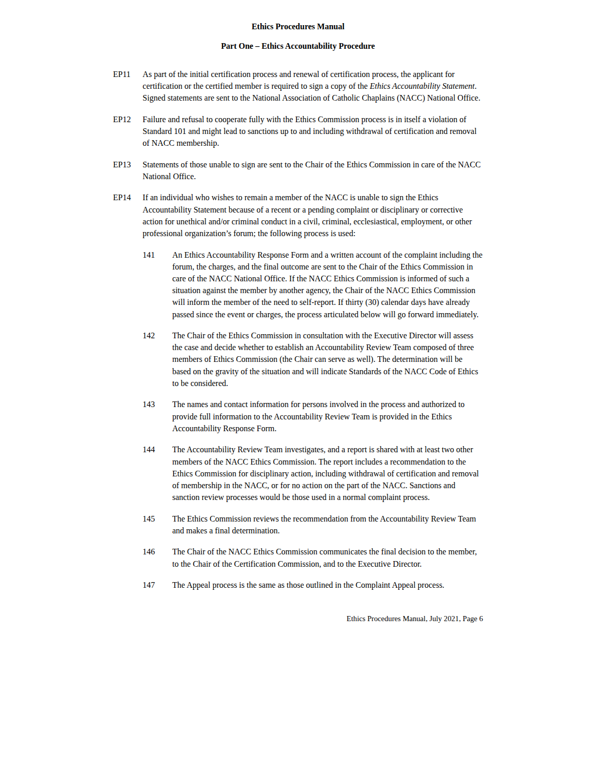Ethics Procedures Manual
Part One – Ethics Accountability Procedure
EP11
As part of the initial certification process and renewal of certification process, the applicant for certification or the certified member is required to sign a copy of the Ethics Accountability Statement. Signed statements are sent to the National Association of Catholic Chaplains (NACC) National Office.
EP12
Failure and refusal to cooperate fully with the Ethics Commission process is in itself a violation of Standard 101 and might lead to sanctions up to and including withdrawal of certification and removal of NACC membership.
EP13
Statements of those unable to sign are sent to the Chair of the Ethics Commission in care of the NACC National Office.
EP14
If an individual who wishes to remain a member of the NACC is unable to sign the Ethics Accountability Statement because of a recent or a pending complaint or disciplinary or corrective action for unethical and/or criminal conduct in a civil, criminal, ecclesiastical, employment, or other professional organization’s forum; the following process is used:
141
An Ethics Accountability Response Form and a written account of the complaint including the forum, the charges, and the final outcome are sent to the Chair of the Ethics Commission in care of the NACC National Office. If the NACC Ethics Commission is informed of such a situation against the member by another agency, the Chair of the NACC Ethics Commission will inform the member of the need to self-report. If thirty (30) calendar days have already passed since the event or charges, the process articulated below will go forward immediately.
142
The Chair of the Ethics Commission in consultation with the Executive Director will assess the case and decide whether to establish an Accountability Review Team composed of three members of Ethics Commission (the Chair can serve as well). The determination will be based on the gravity of the situation and will indicate Standards of the NACC Code of Ethics to be considered.
143
The names and contact information for persons involved in the process and authorized to provide full information to the Accountability Review Team is provided in the Ethics Accountability Response Form.
144
The Accountability Review Team investigates, and a report is shared with at least two other members of the NACC Ethics Commission. The report includes a recommendation to the Ethics Commission for disciplinary action, including withdrawal of certification and removal of membership in the NACC, or for no action on the part of the NACC. Sanctions and sanction review processes would be those used in a normal complaint process.
145
The Ethics Commission reviews the recommendation from the Accountability Review Team and makes a final determination.
146
The Chair of the NACC Ethics Commission communicates the final decision to the member, to the Chair of the Certification Commission, and to the Executive Director.
147
The Appeal process is the same as those outlined in the Complaint Appeal process.
Ethics Procedures Manual, July 2021, Page 6